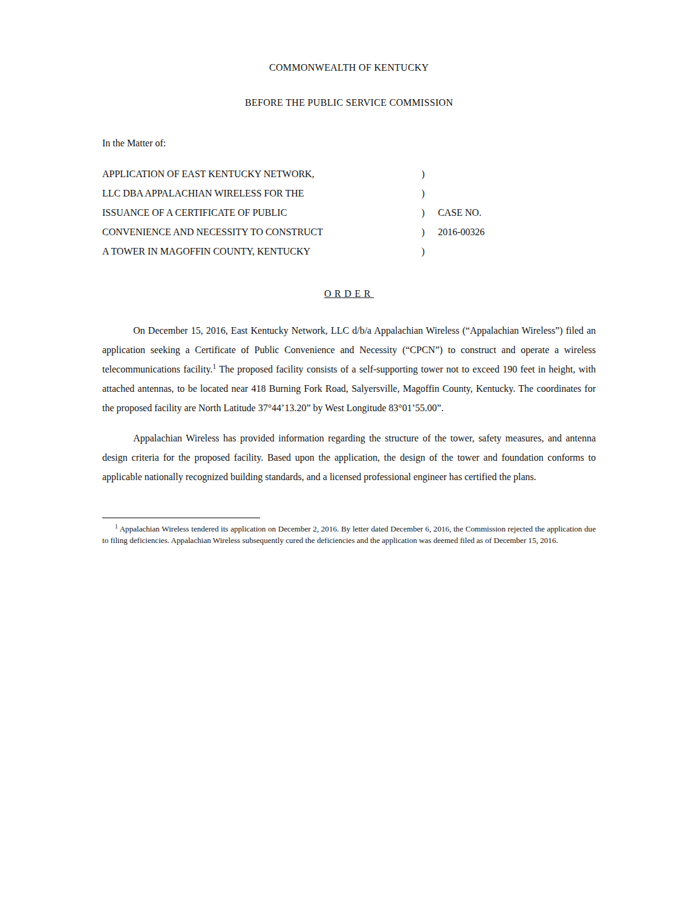COMMONWEALTH OF KENTUCKY
BEFORE THE PUBLIC SERVICE COMMISSION
In the Matter of:
| APPLICATION OF EAST KENTUCKY NETWORK, | ) | |
| LLC DBA APPALACHIAN WIRELESS FOR THE | ) | |
| ISSUANCE OF A CERTIFICATE OF PUBLIC | ) | CASE NO. |
| CONVENIENCE AND NECESSITY TO CONSTRUCT | ) | 2016-00326 |
| A TOWER IN MAGOFFIN COUNTY, KENTUCKY | ) | |
ORDER
On December 15, 2016, East Kentucky Network, LLC d/b/a Appalachian Wireless (“Appalachian Wireless”) filed an application seeking a Certificate of Public Convenience and Necessity (“CPCN”) to construct and operate a wireless telecommunications facility.1 The proposed facility consists of a self-supporting tower not to exceed 190 feet in height, with attached antennas, to be located near 418 Burning Fork Road, Salyersville, Magoffin County, Kentucky. The coordinates for the proposed facility are North Latitude 37°44’13.20” by West Longitude 83°01’55.00”.
Appalachian Wireless has provided information regarding the structure of the tower, safety measures, and antenna design criteria for the proposed facility. Based upon the application, the design of the tower and foundation conforms to applicable nationally recognized building standards, and a licensed professional engineer has certified the plans.
1 Appalachian Wireless tendered its application on December 2, 2016. By letter dated December 6, 2016, the Commission rejected the application due to filing deficiencies. Appalachian Wireless subsequently cured the deficiencies and the application was deemed filed as of December 15, 2016.